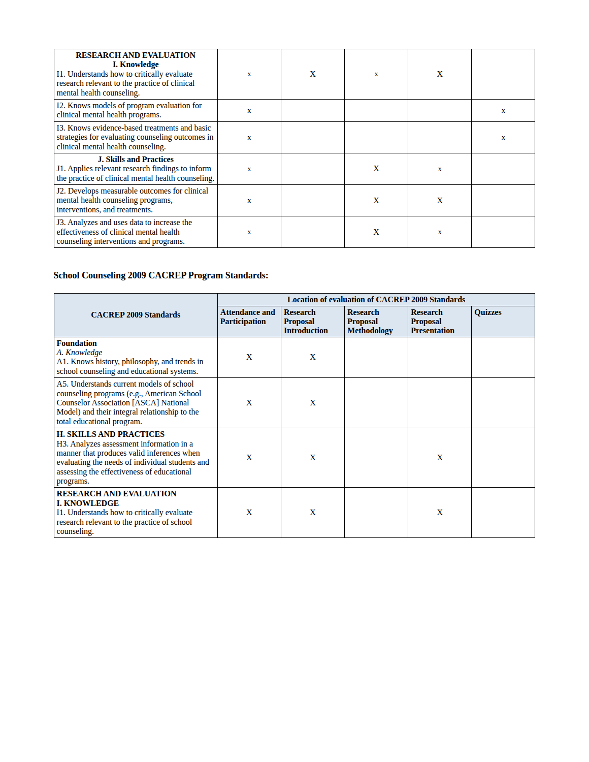| RESEARCH AND EVALUATION I. Knowledge I1. Understands how to critically evaluate research relevant to the practice of clinical mental health counseling. | x | X | x | X | |
| I2. Knows models of program evaluation for clinical mental health programs. | x | | | | x |
| I3. Knows evidence-based treatments and basic strategies for evaluating counseling outcomes in clinical mental health counseling. | x | | | | x |
| J. Skills and Practices J1. Applies relevant research findings to inform the practice of clinical mental health counseling. | x | | X | x | |
| J2. Develops measurable outcomes for clinical mental health counseling programs, interventions, and treatments. | x | | X | X | |
| J3. Analyzes and uses data to increase the effectiveness of clinical mental health counseling interventions and programs. | x | | X | x | |
School Counseling 2009 CACREP Program Standards:
| CACREP 2009 Standards | Location of evaluation of CACREP 2009 Standards |
| Attendance and Participation | Research Proposal Introduction | Research Proposal Methodology | Research Proposal Presentation | Quizzes |
| Foundation A. Knowledge A1. Knows history, philosophy, and trends in school counseling and educational systems. | X | X | | | |
| A5. Understands current models of school counseling programs (e.g., American School Counselor Association [ASCA] National Model) and their integral relationship to the total educational program. | X | X | | | |
| H. SKILLS AND PRACTICES H3. Analyzes assessment information in a manner that produces valid inferences when evaluating the needs of individual students and assessing the effectiveness of educational programs. | X | X | | X | |
| RESEARCH AND EVALUATION I. KNOWLEDGE I1. Understands how to critically evaluate research relevant to the practice of school counseling. | X | X | | X | |